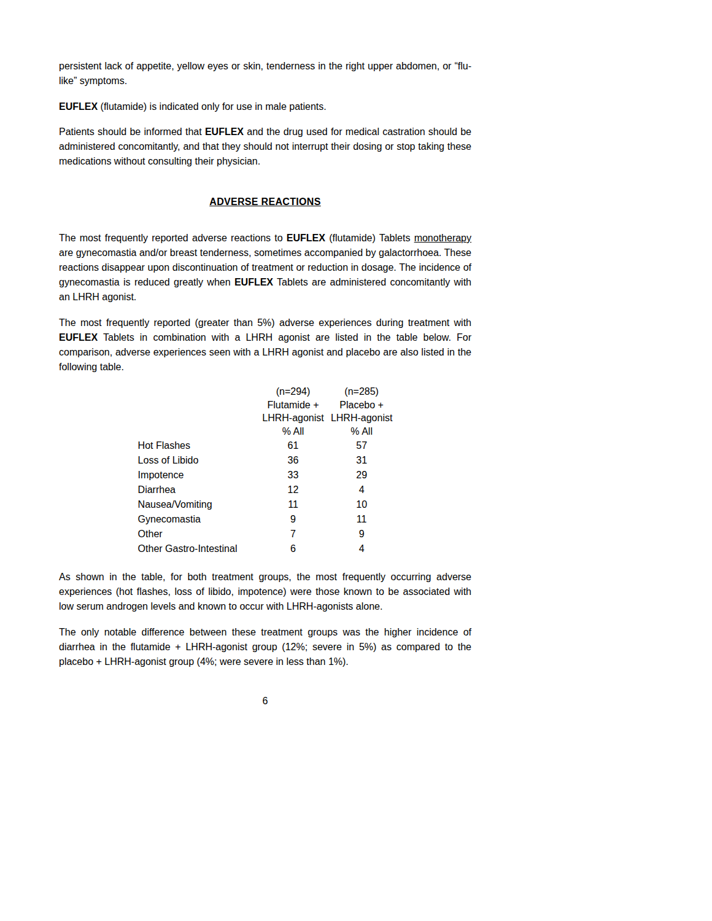persistent lack of appetite, yellow eyes or skin, tenderness in the right upper abdomen, or “flu-like” symptoms.
EUFLEX (flutamide) is indicated only for use in male patients.
Patients should be informed that EUFLEX and the drug used for medical castration should be administered concomitantly, and that they should not interrupt their dosing or stop taking these medications without consulting their physician.
ADVERSE REACTIONS
The most frequently reported adverse reactions to EUFLEX (flutamide) Tablets monotherapy are gynecomastia and/or breast tenderness, sometimes accompanied by galactorrhoea. These reactions disappear upon discontinuation of treatment or reduction in dosage. The incidence of gynecomastia is reduced greatly when EUFLEX Tablets are administered concomitantly with an LHRH agonist.
The most frequently reported (greater than 5%) adverse experiences during treatment with EUFLEX Tablets in combination with a LHRH agonist are listed in the table below. For comparison, adverse experiences seen with a LHRH agonist and placebo are also listed in the following table.
| | (n=294) | (n=285) |
| --- | --- | --- |
| | Flutamide + | Placebo + |
| | LHRH-agonist | LHRH-agonist |
| | % All | % All |
| Hot Flashes | 61 | 57 |
| Loss of Libido | 36 | 31 |
| Impotence | 33 | 29 |
| Diarrhea | 12 | 4 |
| Nausea/Vomiting | 11 | 10 |
| Gynecomastia | 9 | 11 |
| Other | 7 | 9 |
| Other Gastro-Intestinal | 6 | 4 |
As shown in the table, for both treatment groups, the most frequently occurring adverse experiences (hot flashes, loss of libido, impotence) were those known to be associated with low serum androgen levels and known to occur with LHRH-agonists alone.
The only notable difference between these treatment groups was the higher incidence of diarrhea in the flutamide + LHRH-agonist group (12%; severe in 5%) as compared to the placebo + LHRH-agonist group (4%; were severe in less than 1%).
6